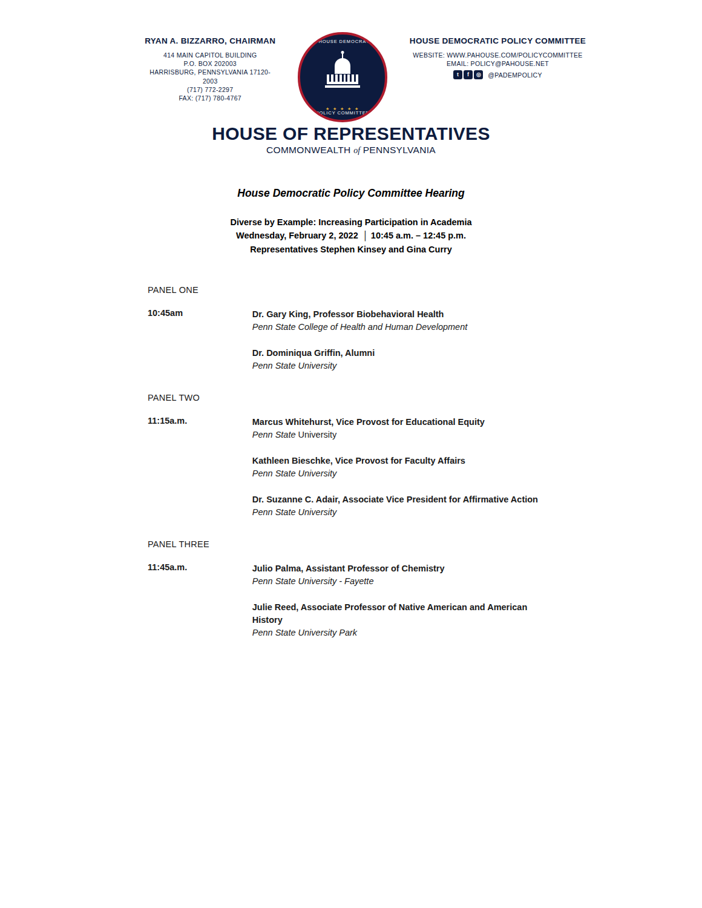RYAN A. BIZZARRO, CHAIRMAN
414 MAIN CAPITOL BUILDING
P.O. BOX 202003
HARRISBURG, PENNSYLVANIA 17120-2003
(717) 772-2297
FAX: (717) 780-4767
PA HOUSE DEMOCRATIC
★ ★ ★ ★ ★
POLICY COMMITTEE
HOUSE DEMOCRATIC POLICY COMMITTEE
WEBSITE: WWW.PAHOUSE.COM/POLICYCOMMITTEE
EMAIL: POLICY@PAHOUSE.NET
t f ◎ @PADEMPOLICY
HOUSE OF REPRESENTATIVES
COMMONWEALTH of PENNSYLVANIA
House Democratic Policy Committee Hearing
Diverse by Example: Increasing Participation in Academia
Wednesday, February 2, 2022 │ 10:45 a.m. – 12:45 p.m.
Representatives Stephen Kinsey and Gina Curry
PANEL ONE
10:45am
Dr. Gary King, Professor Biobehavioral Health
Penn State College of Health and Human Development
Dr. Dominiqua Griffin, Alumni
Penn State University
PANEL TWO
11:15a.m.
Marcus Whitehurst, Vice Provost for Educational Equity
Penn State University
Kathleen Bieschke, Vice Provost for Faculty Affairs
Penn State University
Dr. Suzanne C. Adair, Associate Vice President for Affirmative Action
Penn State University
PANEL THREE
11:45a.m.
Julio Palma, Assistant Professor of Chemistry
Penn State University - Fayette
Julie Reed, Associate Professor of Native American and American History
Penn State University Park